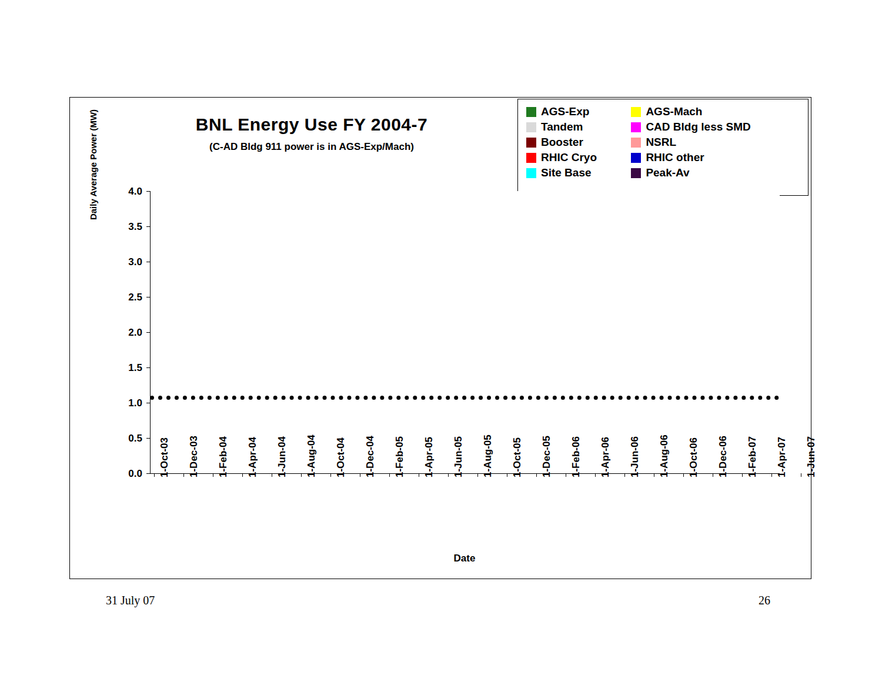BNL Energy Use FY 2004-7
(C-AD Bldg 911 power is in AGS-Exp/Mach)
| AGS-Exp | AGS-Mach |
| Tandem | CAD Bldg less SMD |
| Booster | NSRL |
| RHIC Cryo | RHIC other |
| Site Base | Peak-Av |
Daily Average Power (MW)
4.0
3.5
3.0
2.5
2.0
1.5
1.0
0.5
0.0
1-Oct-03
1-Dec-03
1-Feb-04
1-Apr-04
1-Jun-04
1-Aug-04
1-Oct-04
1-Dec-04
1-Feb-05
1-Apr-05
1-Jun-05
1-Aug-05
1-Oct-05
1-Dec-05
1-Feb-06
1-Apr-06
1-Jun-06
1-Aug-06
1-Oct-06
1-Dec-06
1-Feb-07
1-Apr-07
1-Jun-07
Date
31 July 07
26